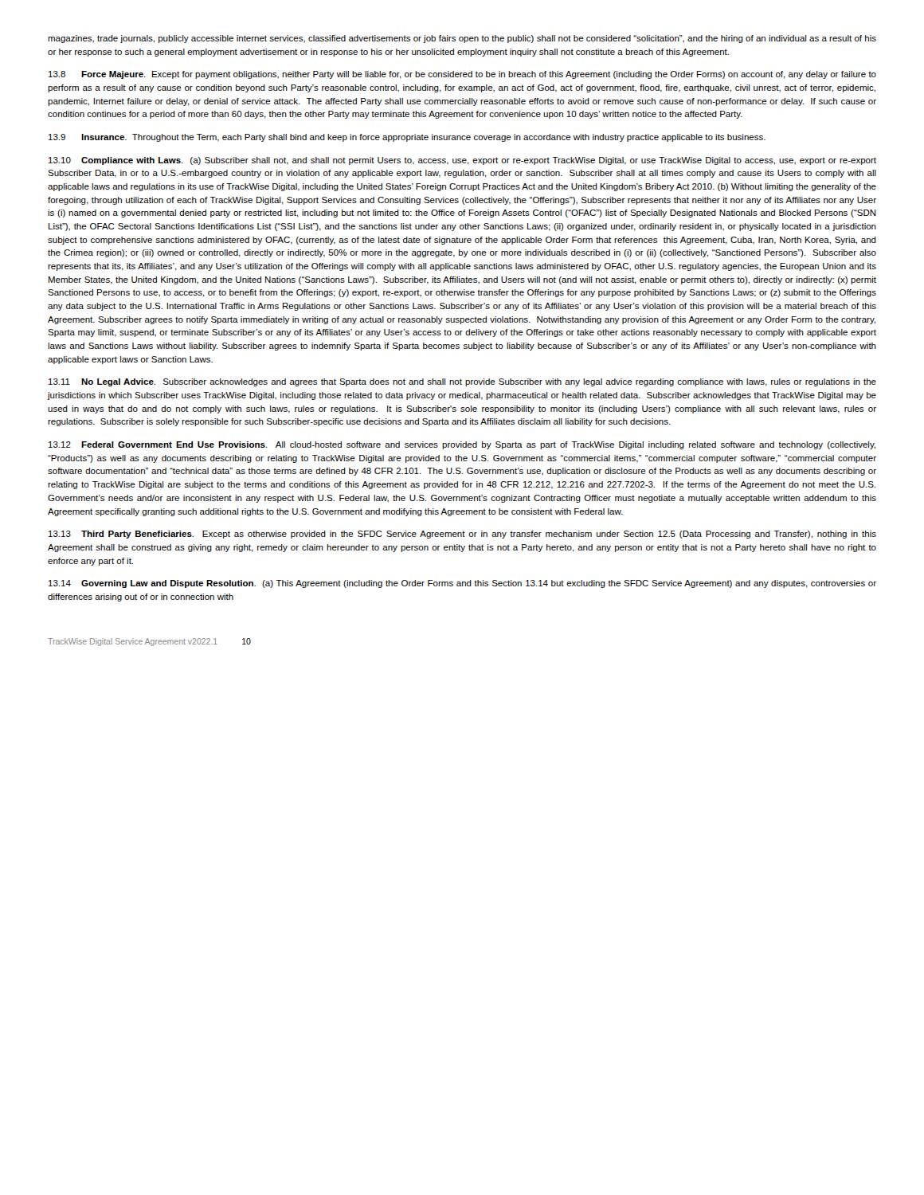magazines, trade journals, publicly accessible internet services, classified advertisements or job fairs open to the public) shall not be considered “solicitation”, and the hiring of an individual as a result of his or her response to such a general employment advertisement or in response to his or her unsolicited employment inquiry shall not constitute a breach of this Agreement.
13.8 Force Majeure. Except for payment obligations, neither Party will be liable for, or be considered to be in breach of this Agreement (including the Order Forms) on account of, any delay or failure to perform as a result of any cause or condition beyond such Party’s reasonable control, including, for example, an act of God, act of government, flood, fire, earthquake, civil unrest, act of terror, epidemic, pandemic, Internet failure or delay, or denial of service attack. The affected Party shall use commercially reasonable efforts to avoid or remove such cause of non-performance or delay. If such cause or condition continues for a period of more than 60 days, then the other Party may terminate this Agreement for convenience upon 10 days’ written notice to the affected Party.
13.9 Insurance. Throughout the Term, each Party shall bind and keep in force appropriate insurance coverage in accordance with industry practice applicable to its business.
13.10 Compliance with Laws. (a) Subscriber shall not, and shall not permit Users to, access, use, export or re-export TrackWise Digital, or use TrackWise Digital to access, use, export or re-export Subscriber Data, in or to a U.S.-embargoed country or in violation of any applicable export law, regulation, order or sanction. Subscriber shall at all times comply and cause its Users to comply with all applicable laws and regulations in its use of TrackWise Digital, including the United States’ Foreign Corrupt Practices Act and the United Kingdom’s Bribery Act 2010. (b) Without limiting the generality of the foregoing, through utilization of each of TrackWise Digital, Support Services and Consulting Services (collectively, the “Offerings”), Subscriber represents that neither it nor any of its Affiliates nor any User is (i) named on a governmental denied party or restricted list, including but not limited to: the Office of Foreign Assets Control (“OFAC”) list of Specially Designated Nationals and Blocked Persons (“SDN List”), the OFAC Sectoral Sanctions Identifications List (“SSI List”), and the sanctions list under any other Sanctions Laws; (ii) organized under, ordinarily resident in, or physically located in a jurisdiction subject to comprehensive sanctions administered by OFAC, (currently, as of the latest date of signature of the applicable Order Form that references this Agreement, Cuba, Iran, North Korea, Syria, and the Crimea region); or (iii) owned or controlled, directly or indirectly, 50% or more in the aggregate, by one or more individuals described in (i) or (ii) (collectively, “Sanctioned Persons”). Subscriber also represents that its, its Affiliates’, and any User’s utilization of the Offerings will comply with all applicable sanctions laws administered by OFAC, other U.S. regulatory agencies, the European Union and its Member States, the United Kingdom, and the United Nations (“Sanctions Laws”). Subscriber, its Affiliates, and Users will not (and will not assist, enable or permit others to), directly or indirectly: (x) permit Sanctioned Persons to use, to access, or to benefit from the Offerings; (y) export, re-export, or otherwise transfer the Offerings for any purpose prohibited by Sanctions Laws; or (z) submit to the Offerings any data subject to the U.S. International Traffic in Arms Regulations or other Sanctions Laws. Subscriber’s or any of its Affiliates’ or any User’s violation of this provision will be a material breach of this Agreement. Subscriber agrees to notify Sparta immediately in writing of any actual or reasonably suspected violations. Notwithstanding any provision of this Agreement or any Order Form to the contrary, Sparta may limit, suspend, or terminate Subscriber’s or any of its Affiliates’ or any User’s access to or delivery of the Offerings or take other actions reasonably necessary to comply with applicable export laws and Sanctions Laws without liability. Subscriber agrees to indemnify Sparta if Sparta becomes subject to liability because of Subscriber’s or any of its Affiliates’ or any User’s non-compliance with applicable export laws or Sanction Laws.
13.11 No Legal Advice. Subscriber acknowledges and agrees that Sparta does not and shall not provide Subscriber with any legal advice regarding compliance with laws, rules or regulations in the jurisdictions in which Subscriber uses TrackWise Digital, including those related to data privacy or medical, pharmaceutical or health related data. Subscriber acknowledges that TrackWise Digital may be used in ways that do and do not comply with such laws, rules or regulations. It is Subscriber's sole responsibility to monitor its (including Users’) compliance with all such relevant laws, rules or regulations. Subscriber is solely responsible for such Subscriber-specific use decisions and Sparta and its Affiliates disclaim all liability for such decisions.
13.12 Federal Government End Use Provisions. All cloud-hosted software and services provided by Sparta as part of TrackWise Digital including related software and technology (collectively, “Products”) as well as any documents describing or relating to TrackWise Digital are provided to the U.S. Government as “commercial items,” “commercial computer software,” “commercial computer software documentation” and “technical data” as those terms are defined by 48 CFR 2.101. The U.S. Government’s use, duplication or disclosure of the Products as well as any documents describing or relating to TrackWise Digital are subject to the terms and conditions of this Agreement as provided for in 48 CFR 12.212, 12.216 and 227.7202-3. If the terms of the Agreement do not meet the U.S. Government’s needs and/or are inconsistent in any respect with U.S. Federal law, the U.S. Government’s cognizant Contracting Officer must negotiate a mutually acceptable written addendum to this Agreement specifically granting such additional rights to the U.S. Government and modifying this Agreement to be consistent with Federal law.
13.13 Third Party Beneficiaries. Except as otherwise provided in the SFDC Service Agreement or in any transfer mechanism under Section 12.5 (Data Processing and Transfer), nothing in this Agreement shall be construed as giving any right, remedy or claim hereunder to any person or entity that is not a Party hereto, and any person or entity that is not a Party hereto shall have no right to enforce any part of it.
13.14 Governing Law and Dispute Resolution. (a) This Agreement (including the Order Forms and this Section 13.14 but excluding the SFDC Service Agreement) and any disputes, controversies or differences arising out of or in connection with
TrackWise Digital Service Agreement v2022.110